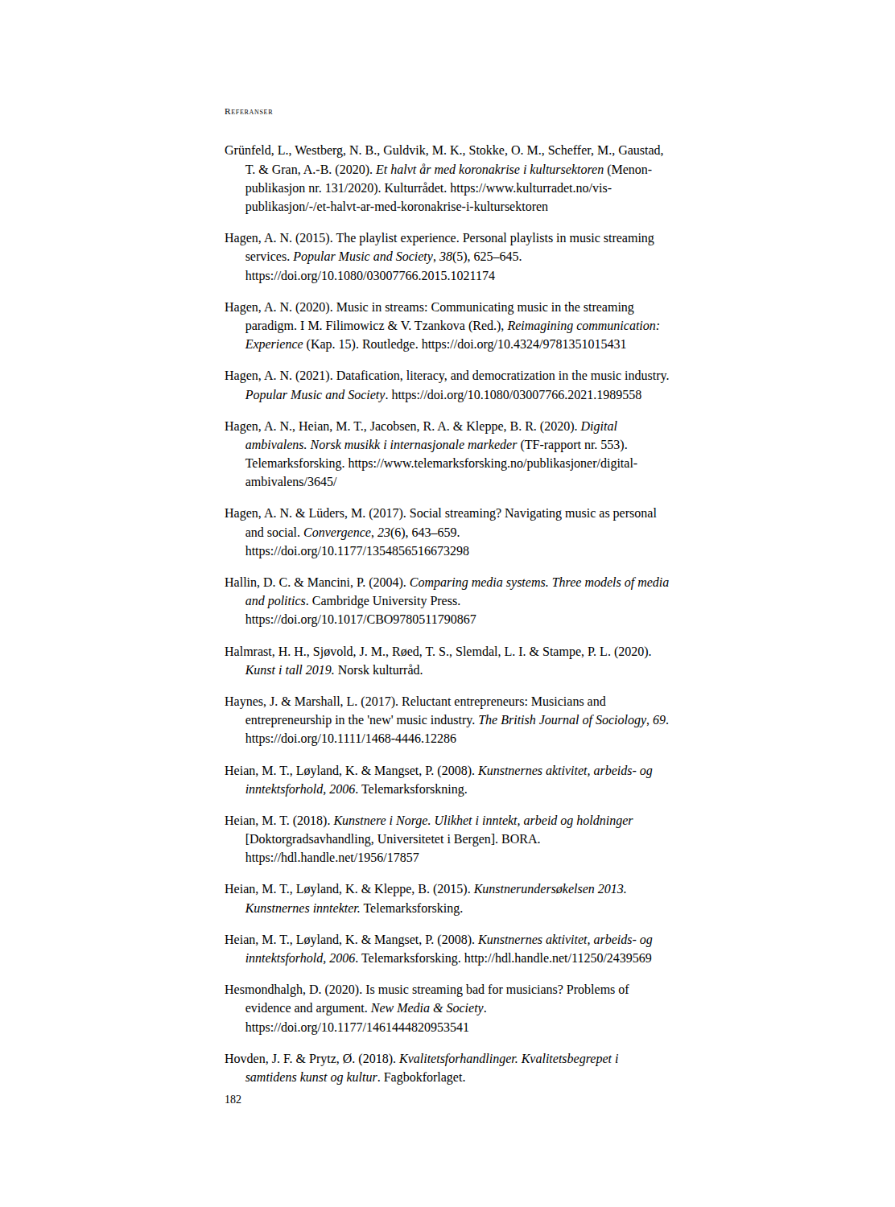Referanser
Grünfeld, L., Westberg, N. B., Guldvik, M. K., Stokke, O. M., Scheffer, M., Gaustad, T. & Gran, A.-B. (2020). Et halvt år med koronakrise i kultursektoren (Menon-publikasjon nr. 131/2020). Kulturrådet. https://www.kulturradet.no/vis-publikasjon/-/et-halvt-ar-med-koronakrise-i-kultursektoren
Hagen, A. N. (2015). The playlist experience. Personal playlists in music streaming services. Popular Music and Society, 38(5), 625–645. https://doi.org/10.1080/03007766.2015.1021174
Hagen, A. N. (2020). Music in streams: Communicating music in the streaming paradigm. I M. Filimowicz & V. Tzankova (Red.), Reimagining communication: Experience (Kap. 15). Routledge. https://doi.org/10.4324/9781351015431
Hagen, A. N. (2021). Datafication, literacy, and democratization in the music industry. Popular Music and Society. https://doi.org/10.1080/03007766.2021.1989558
Hagen, A. N., Heian, M. T., Jacobsen, R. A. & Kleppe, B. R. (2020). Digital ambivalens. Norsk musikk i internasjonale markeder (TF-rapport nr. 553). Telemarksforsking. https://www.telemarksforsking.no/publikasjoner/digital-ambivalens/3645/
Hagen, A. N. & Lüders, M. (2017). Social streaming? Navigating music as personal and social. Convergence, 23(6), 643–659. https://doi.org/10.1177/1354856516673298
Hallin, D. C. & Mancini, P. (2004). Comparing media systems. Three models of media and politics. Cambridge University Press. https://doi.org/10.1017/CBO9780511790867
Halmrast, H. H., Sjøvold, J. M., Røed, T. S., Slemdal, L. I. & Stampe, P. L. (2020). Kunst i tall 2019. Norsk kulturråd.
Haynes, J. & Marshall, L. (2017). Reluctant entrepreneurs: Musicians and entrepreneurship in the 'new' music industry. The British Journal of Sociology, 69. https://doi.org/10.1111/1468-4446.12286
Heian, M. T., Løyland, K. & Mangset, P. (2008). Kunstnernes aktivitet, arbeids- og inntektsforhold, 2006. Telemarksforskning.
Heian, M. T. (2018). Kunstnere i Norge. Ulikhet i inntekt, arbeid og holdninger [Doktorgradsavhandling, Universitetet i Bergen]. BORA. https://hdl.handle.net/1956/17857
Heian, M. T., Løyland, K. & Kleppe, B. (2015). Kunstnerundersøkelsen 2013. Kunstnernes inntekter. Telemarksforsking.
Heian, M. T., Løyland, K. & Mangset, P. (2008). Kunstnernes aktivitet, arbeids- og inntektsforhold, 2006. Telemarksforsking. http://hdl.handle.net/11250/2439569
Hesmondhalgh, D. (2020). Is music streaming bad for musicians? Problems of evidence and argument. New Media & Society. https://doi.org/10.1177/1461444820953541
Hovden, J. F. & Prytz, Ø. (2018). Kvalitetsforhandlinger. Kvalitetsbegrepet i samtidens kunst og kultur. Fagbokforlaget.
182